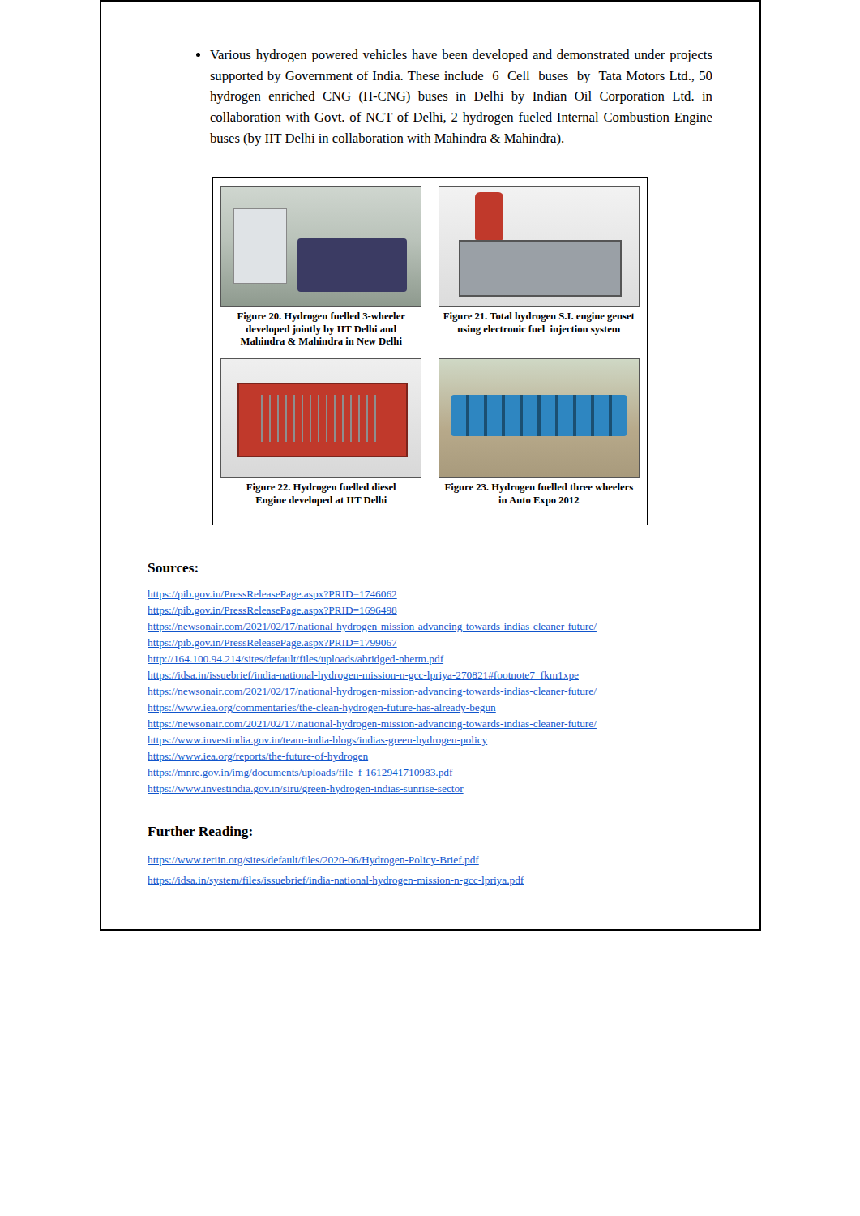Various hydrogen powered vehicles have been developed and demonstrated under projects supported by Government of India. These include 6 Cell buses by Tata Motors Ltd., 50 hydrogen enriched CNG (H-CNG) buses in Delhi by Indian Oil Corporation Ltd. in collaboration with Govt. of NCT of Delhi, 2 hydrogen fueled Internal Combustion Engine buses (by IIT Delhi in collaboration with Mahindra & Mahindra).
Figure 20. Hydrogen fuelled 3-wheeler
developed jointly by IIT Delhi and
Mahindra & Mahindra in New Delhi
Figure 21. Total hydrogen S.I. engine genset
using electronic fuel injection system
Figure 22. Hydrogen fuelled diesel
Engine developed at IIT Delhi
Figure 23. Hydrogen fuelled three wheelers
in Auto Expo 2012
Sources:
https://pib.gov.in/PressReleasePage.aspx?PRID=1746062
https://pib.gov.in/PressReleasePage.aspx?PRID=1696498
https://newsonair.com/2021/02/17/national-hydrogen-mission-advancing-towards-indias-cleaner-future/
https://pib.gov.in/PressReleasePage.aspx?PRID=1799067
http://164.100.94.214/sites/default/files/uploads/abridged-nherm.pdf
https://idsa.in/issuebrief/india-national-hydrogen-mission-n-gcc-lpriya-270821#footnote7_fkm1xpe
https://newsonair.com/2021/02/17/national-hydrogen-mission-advancing-towards-indias-cleaner-future/
https://www.iea.org/commentaries/the-clean-hydrogen-future-has-already-begun
https://newsonair.com/2021/02/17/national-hydrogen-mission-advancing-towards-indias-cleaner-future/
https://www.investindia.gov.in/team-india-blogs/indias-green-hydrogen-policy
https://www.iea.org/reports/the-future-of-hydrogen
https://mnre.gov.in/img/documents/uploads/file_f-1612941710983.pdf
https://www.investindia.gov.in/siru/green-hydrogen-indias-sunrise-sector
Further Reading:
https://www.teriin.org/sites/default/files/2020-06/Hydrogen-Policy-Brief.pdf
https://idsa.in/system/files/issuebrief/india-national-hydrogen-mission-n-gcc-lpriya.pdf